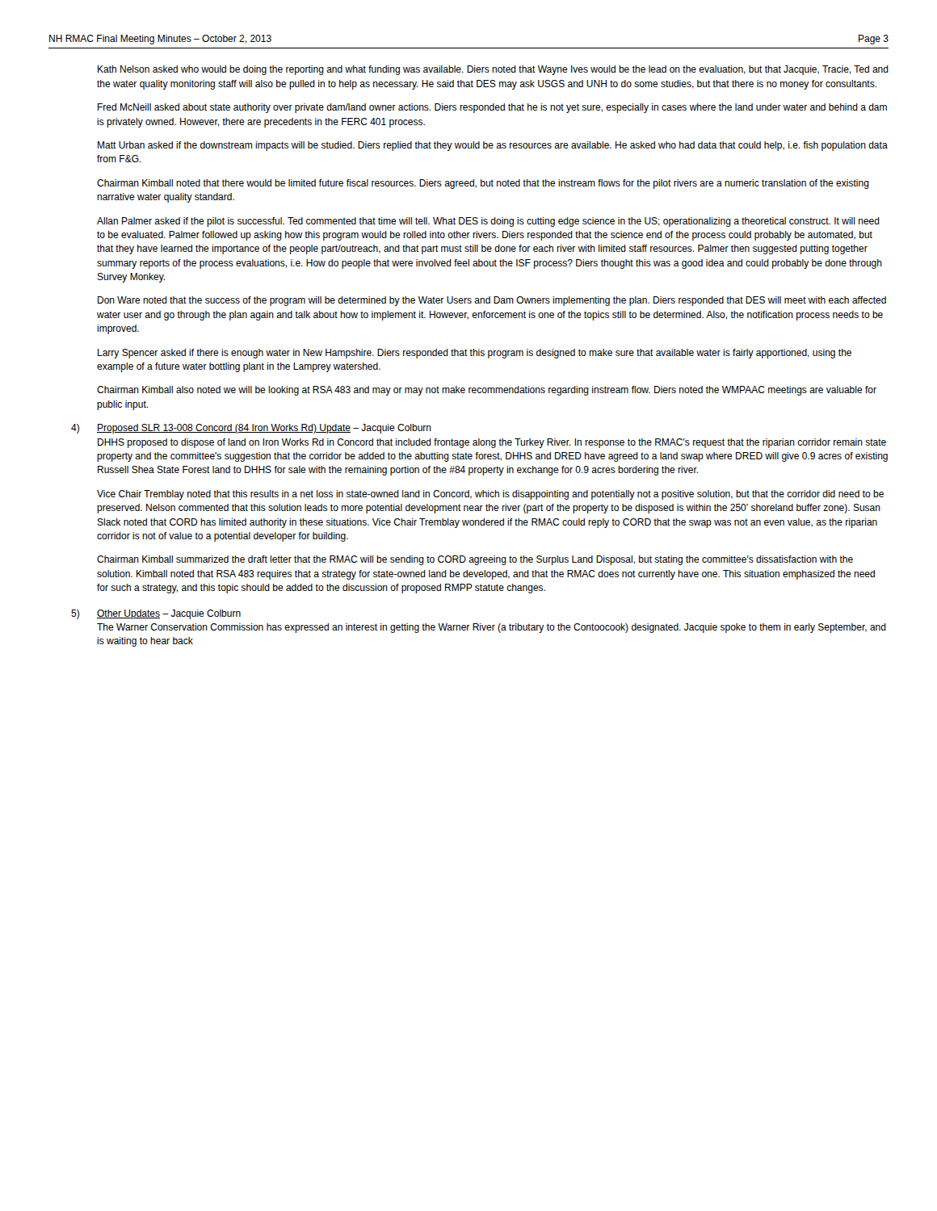NH RMAC Final Meeting Minutes – October 2, 2013
Page 3
Kath Nelson asked who would be doing the reporting and what funding was available. Diers noted that Wayne Ives would be the lead on the evaluation, but that Jacquie, Tracie, Ted and the water quality monitoring staff will also be pulled in to help as necessary. He said that DES may ask USGS and UNH to do some studies, but that there is no money for consultants.
Fred McNeill asked about state authority over private dam/land owner actions. Diers responded that he is not yet sure, especially in cases where the land under water and behind a dam is privately owned. However, there are precedents in the FERC 401 process.
Matt Urban asked if the downstream impacts will be studied. Diers replied that they would be as resources are available. He asked who had data that could help, i.e. fish population data from F&G.
Chairman Kimball noted that there would be limited future fiscal resources. Diers agreed, but noted that the instream flows for the pilot rivers are a numeric translation of the existing narrative water quality standard.
Allan Palmer asked if the pilot is successful. Ted commented that time will tell. What DES is doing is cutting edge science in the US; operationalizing a theoretical construct. It will need to be evaluated. Palmer followed up asking how this program would be rolled into other rivers. Diers responded that the science end of the process could probably be automated, but that they have learned the importance of the people part/outreach, and that part must still be done for each river with limited staff resources. Palmer then suggested putting together summary reports of the process evaluations, i.e. How do people that were involved feel about the ISF process? Diers thought this was a good idea and could probably be done through Survey Monkey.
Don Ware noted that the success of the program will be determined by the Water Users and Dam Owners implementing the plan. Diers responded that DES will meet with each affected water user and go through the plan again and talk about how to implement it. However, enforcement is one of the topics still to be determined. Also, the notification process needs to be improved.
Larry Spencer asked if there is enough water in New Hampshire. Diers responded that this program is designed to make sure that available water is fairly apportioned, using the example of a future water bottling plant in the Lamprey watershed.
Chairman Kimball also noted we will be looking at RSA 483 and may or may not make recommendations regarding instream flow. Diers noted the WMPAAC meetings are valuable for public input.
4)
Proposed SLR 13-008 Concord (84 Iron Works Rd) Update – Jacquie Colburn
DHHS proposed to dispose of land on Iron Works Rd in Concord that included frontage along the Turkey River. In response to the RMAC's request that the riparian corridor remain state property and the committee's suggestion that the corridor be added to the abutting state forest, DHHS and DRED have agreed to a land swap where DRED will give 0.9 acres of existing Russell Shea State Forest land to DHHS for sale with the remaining portion of the #84 property in exchange for 0.9 acres bordering the river.
Vice Chair Tremblay noted that this results in a net loss in state-owned land in Concord, which is disappointing and potentially not a positive solution, but that the corridor did need to be preserved. Nelson commented that this solution leads to more potential development near the river (part of the property to be disposed is within the 250' shoreland buffer zone). Susan Slack noted that CORD has limited authority in these situations. Vice Chair Tremblay wondered if the RMAC could reply to CORD that the swap was not an even value, as the riparian corridor is not of value to a potential developer for building.
Chairman Kimball summarized the draft letter that the RMAC will be sending to CORD agreeing to the Surplus Land Disposal, but stating the committee's dissatisfaction with the solution. Kimball noted that RSA 483 requires that a strategy for state-owned land be developed, and that the RMAC does not currently have one. This situation emphasized the need for such a strategy, and this topic should be added to the discussion of proposed RMPP statute changes.
5)
Other Updates – Jacquie Colburn
The Warner Conservation Commission has expressed an interest in getting the Warner River (a tributary to the Contoocook) designated. Jacquie spoke to them in early September, and is waiting to hear back